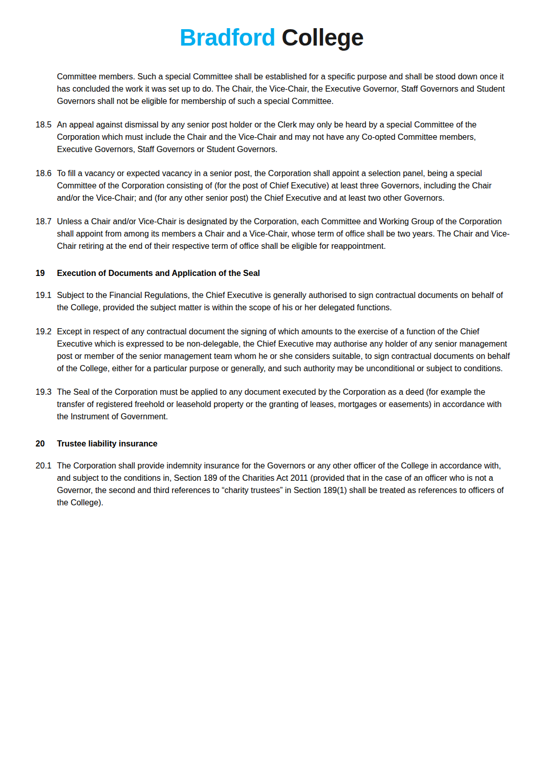Bradford College
Committee members. Such a special Committee shall be established for a specific purpose and shall be stood down once it has concluded the work it was set up to do. The Chair, the Vice-Chair, the Executive Governor, Staff Governors and Student Governors shall not be eligible for membership of such a special Committee.
18.5
An appeal against dismissal by any senior post holder or the Clerk may only be heard by a special Committee of the Corporation which must include the Chair and the Vice-Chair and may not have any Co-opted Committee members, Executive Governors, Staff Governors or Student Governors.
18.6
To fill a vacancy or expected vacancy in a senior post, the Corporation shall appoint a selection panel, being a special Committee of the Corporation consisting of (for the post of Chief Executive) at least three Governors, including the Chair and/or the Vice-Chair; and (for any other senior post) the Chief Executive and at least two other Governors.
18.7
Unless a Chair and/or Vice-Chair is designated by the Corporation, each Committee and Working Group of the Corporation shall appoint from among its members a Chair and a Vice-Chair, whose term of office shall be two years. The Chair and Vice-Chair retiring at the end of their respective term of office shall be eligible for reappointment.
19 Execution of Documents and Application of the Seal
19.1
Subject to the Financial Regulations, the Chief Executive is generally authorised to sign contractual documents on behalf of the College, provided the subject matter is within the scope of his or her delegated functions.
19.2
Except in respect of any contractual document the signing of which amounts to the exercise of a function of the Chief Executive which is expressed to be non-delegable, the Chief Executive may authorise any holder of any senior management post or member of the senior management team whom he or she considers suitable, to sign contractual documents on behalf of the College, either for a particular purpose or generally, and such authority may be unconditional or subject to conditions.
19.3
The Seal of the Corporation must be applied to any document executed by the Corporation as a deed (for example the transfer of registered freehold or leasehold property or the granting of leases, mortgages or easements) in accordance with the Instrument of Government.
20 Trustee liability insurance
20.1
The Corporation shall provide indemnity insurance for the Governors or any other officer of the College in accordance with, and subject to the conditions in, Section 189 of the Charities Act 2011 (provided that in the case of an officer who is not a Governor, the second and third references to “charity trustees” in Section 189(1) shall be treated as references to officers of the College).